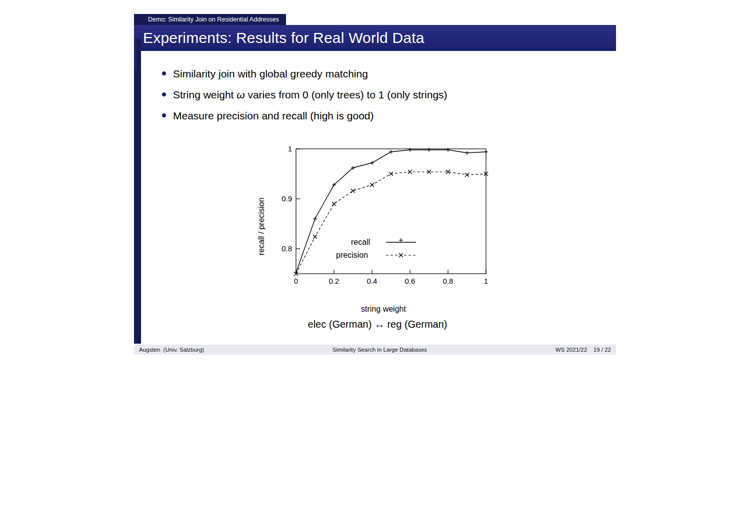Demo: Similarity Join on Residential Addresses
Experiments: Results for Real World Data
Similarity join with global greedy matching
String weight ω varies from 0 (only trees) to 1 (only strings)
Measure precision and recall (high is good)
recall / precision
0.8 0.9 1 0 0.2 0.4 0.6 0.8 1 recall precision
string weight
elec (German) ↔ reg (German)
Augsten (Univ. Salzburg)
Similarity Search in Large Databases
WS 2021/22 19 / 22